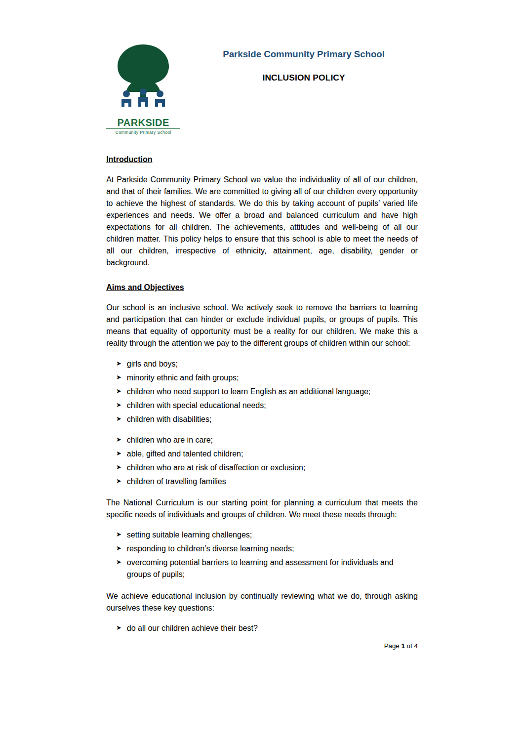PARKSIDE
Community Primary School
Parkside Community Primary School
INCLUSION POLICY
Introduction
At Parkside Community Primary School we value the individuality of all of our children, and that of their families. We are committed to giving all of our children every opportunity to achieve the highest of standards. We do this by taking account of pupils’ varied life experiences and needs. We offer a broad and balanced curriculum and have high expectations for all children. The achievements, attitudes and well-being of all our children matter. This policy helps to ensure that this school is able to meet the needs of all our children, irrespective of ethnicity, attainment, age, disability, gender or background.
Aims and Objectives
Our school is an inclusive school. We actively seek to remove the barriers to learning and participation that can hinder or exclude individual pupils, or groups of pupils. This means that equality of opportunity must be a reality for our children. We make this a reality through the attention we pay to the different groups of children within our school:
girls and boys;
minority ethnic and faith groups;
children who need support to learn English as an additional language;
children with special educational needs;
children with disabilities;
children who are in care;
able, gifted and talented children;
children who are at risk of disaffection or exclusion;
children of travelling families
The National Curriculum is our starting point for planning a curriculum that meets the specific needs of individuals and groups of children. We meet these needs through:
setting suitable learning challenges;
responding to children’s diverse learning needs;
overcoming potential barriers to learning and assessment for individuals and groups of pupils;
We achieve educational inclusion by continually reviewing what we do, through asking ourselves these key questions:
do all our children achieve their best?
Page 1 of 4